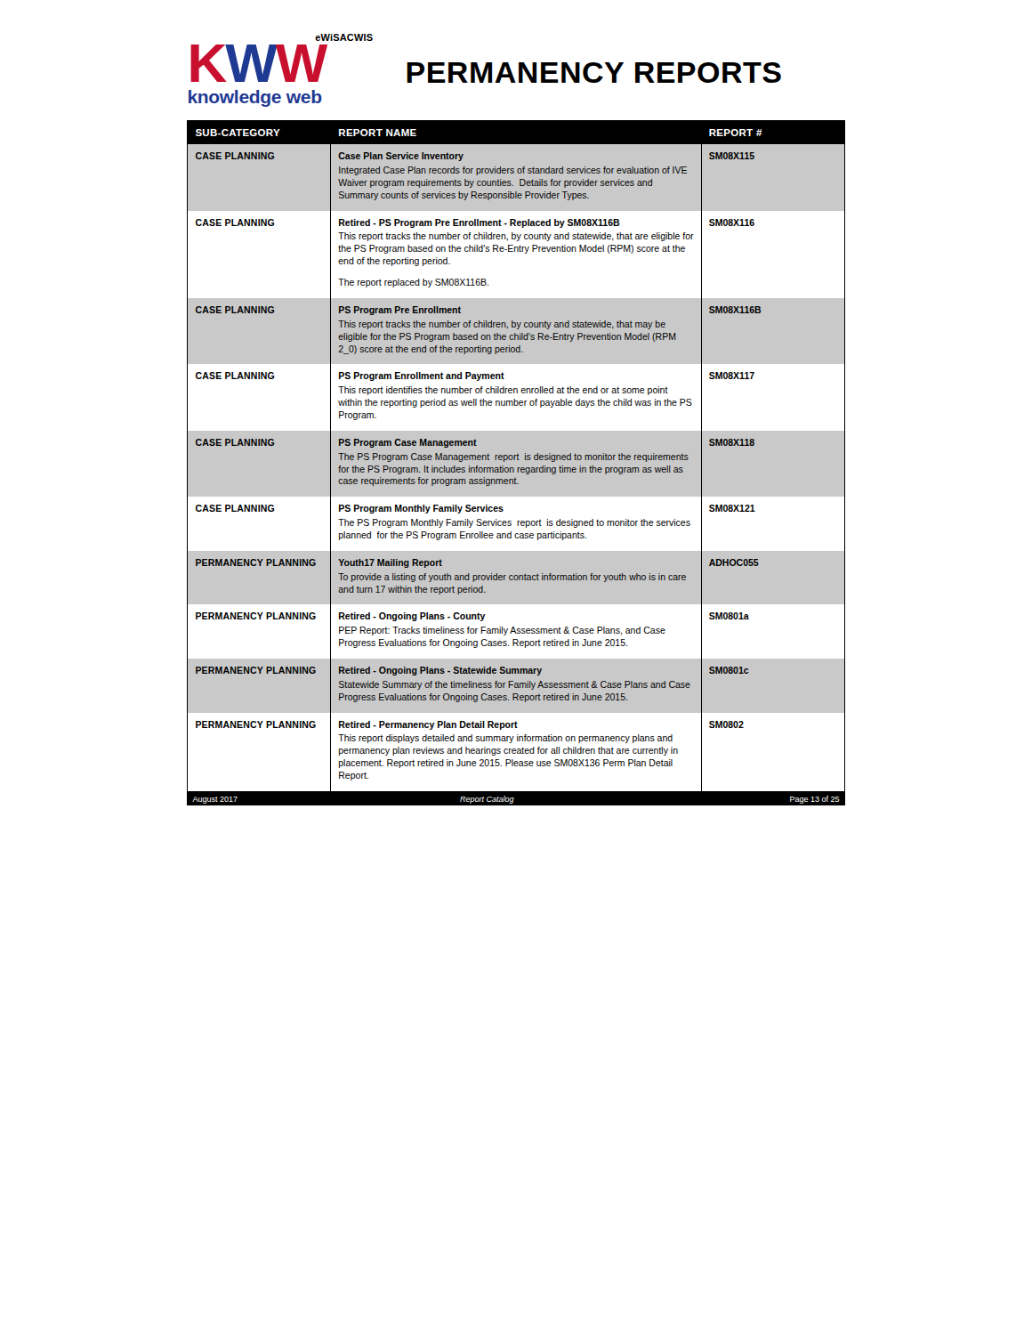eWiSACWIS
KWW
knowledge web
PERMANENCY REPORTS
| SUB-CATEGORY | REPORT NAME | REPORT # |
| --- | --- | --- |
| CASE PLANNING | Case Plan Service Inventory Integrated Case Plan records for providers of standard services for evaluation of IVE Waiver program requirements by counties. Details for provider services and Summary counts of services by Responsible Provider Types. | SM08X115 |
| CASE PLANNING | Retired - PS Program Pre Enrollment - Replaced by SM08X116B This report tracks the number of children, by county and statewide, that are eligible for the PS Program based on the child's Re-Entry Prevention Model (RPM) score at the end of the reporting period. The report replaced by SM08X116B. | SM08X116 |
| CASE PLANNING | PS Program Pre Enrollment This report tracks the number of children, by county and statewide, that may be eligible for the PS Program based on the child's Re-Entry Prevention Model (RPM 2_0) score at the end of the reporting period. | SM08X116B |
| CASE PLANNING | PS Program Enrollment and Payment This report identifies the number of children enrolled at the end or at some point within the reporting period as well the number of payable days the child was in the PS Program. | SM08X117 |
| CASE PLANNING | PS Program Case Management The PS Program Case Management report is designed to monitor the requirements for the PS Program. It includes information regarding time in the program as well as case requirements for program assignment. | SM08X118 |
| CASE PLANNING | PS Program Monthly Family Services The PS Program Monthly Family Services report is designed to monitor the services planned for the PS Program Enrollee and case participants. | SM08X121 |
| PERMANENCY PLANNING | Youth17 Mailing Report To provide a listing of youth and provider contact information for youth who is in care and turn 17 within the report period. | ADHOC055 |
| PERMANENCY PLANNING | Retired - Ongoing Plans - County PEP Report: Tracks timeliness for Family Assessment & Case Plans, and Case Progress Evaluations for Ongoing Cases. Report retired in June 2015. | SM0801a |
| PERMANENCY PLANNING | Retired - Ongoing Plans - Statewide Summary Statewide Summary of the timeliness for Family Assessment & Case Plans and Case Progress Evaluations for Ongoing Cases. Report retired in June 2015. | SM0801c |
| PERMANENCY PLANNING | Retired - Permanency Plan Detail Report This report displays detailed and summary information on permanency plans and permanency plan reviews and hearings created for all children that are currently in placement. Report retired in June 2015. Please use SM08X136 Perm Plan Detail Report. | SM0802 |
August 2017
Report Catalog
Page 13 of 25